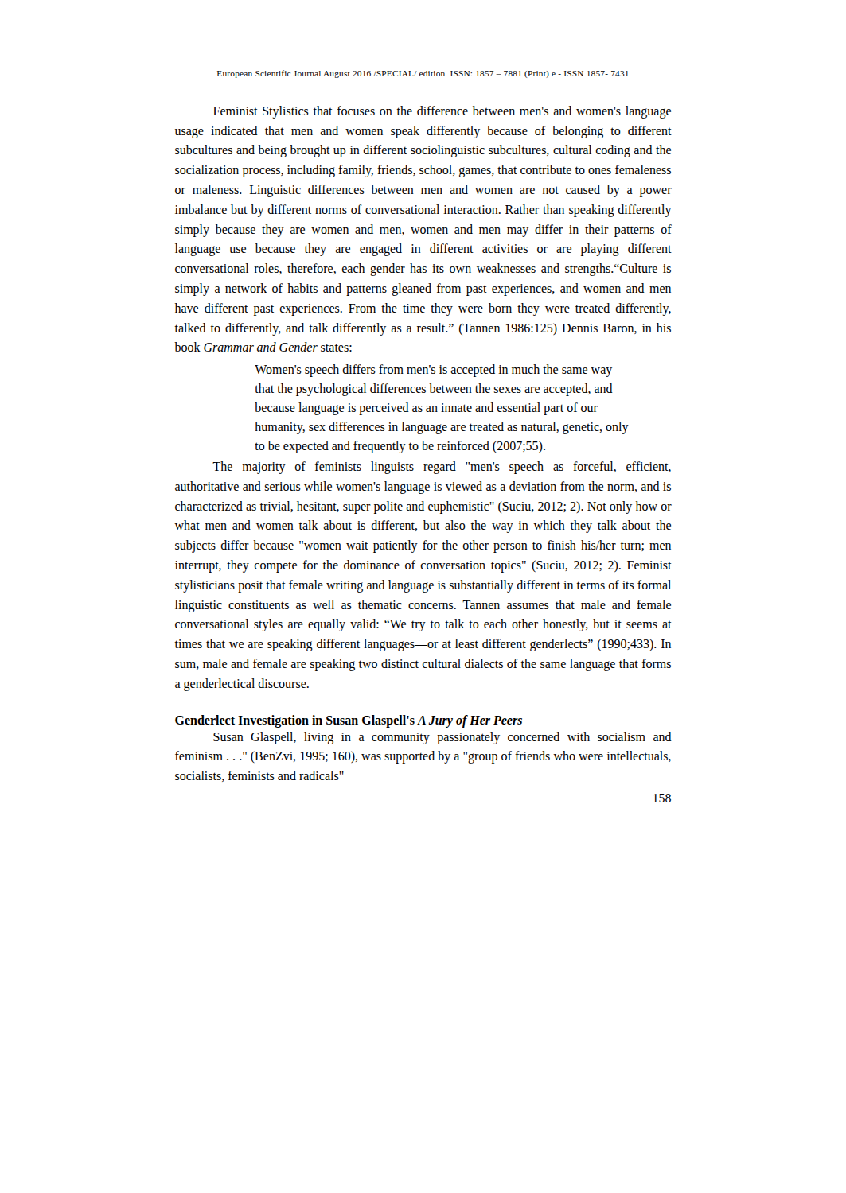European Scientific Journal August 2016 /SPECIAL/ edition ISSN: 1857 – 7881 (Print) e - ISSN 1857- 7431
Feminist Stylistics that focuses on the difference between men's and women's language usage indicated that men and women speak differently because of belonging to different subcultures and being brought up in different sociolinguistic subcultures, cultural coding and the socialization process, including family, friends, school, games, that contribute to ones femaleness or maleness. Linguistic differences between men and women are not caused by a power imbalance but by different norms of conversational interaction. Rather than speaking differently simply because they are women and men, women and men may differ in their patterns of language use because they are engaged in different activities or are playing different conversational roles, therefore, each gender has its own weaknesses and strengths.“Culture is simply a network of habits and patterns gleaned from past experiences, and women and men have different past experiences. From the time they were born they were treated differently, talked to differently, and talk differently as a result.” (Tannen 1986:125) Dennis Baron, in his book Grammar and Gender states:
Women's speech differs from men's is accepted in much the same way that the psychological differences between the sexes are accepted, and because language is perceived as an innate and essential part of our humanity, sex differences in language are treated as natural, genetic, only to be expected and frequently to be reinforced (2007;55).
The majority of feminists linguists regard "men's speech as forceful, efficient, authoritative and serious while women's language is viewed as a deviation from the norm, and is characterized as trivial, hesitant, super polite and euphemistic" (Suciu, 2012; 2). Not only how or what men and women talk about is different, but also the way in which they talk about the subjects differ because "women wait patiently for the other person to finish his/her turn; men interrupt, they compete for the dominance of conversation topics" (Suciu, 2012; 2). Feminist stylisticians posit that female writing and language is substantially different in terms of its formal linguistic constituents as well as thematic concerns. Tannen assumes that male and female conversational styles are equally valid: “We try to talk to each other honestly, but it seems at times that we are speaking different languages—or at least different genderlects” (1990;433). In sum, male and female are speaking two distinct cultural dialects of the same language that forms a genderlectical discourse.
Genderlect Investigation in Susan Glaspell's A Jury of Her Peers
Susan Glaspell, living in a community passionately concerned with socialism and feminism . . ." (BenZvi, 1995; 160), was supported by a "group of friends who were intellectuals, socialists, feminists and radicals"
158